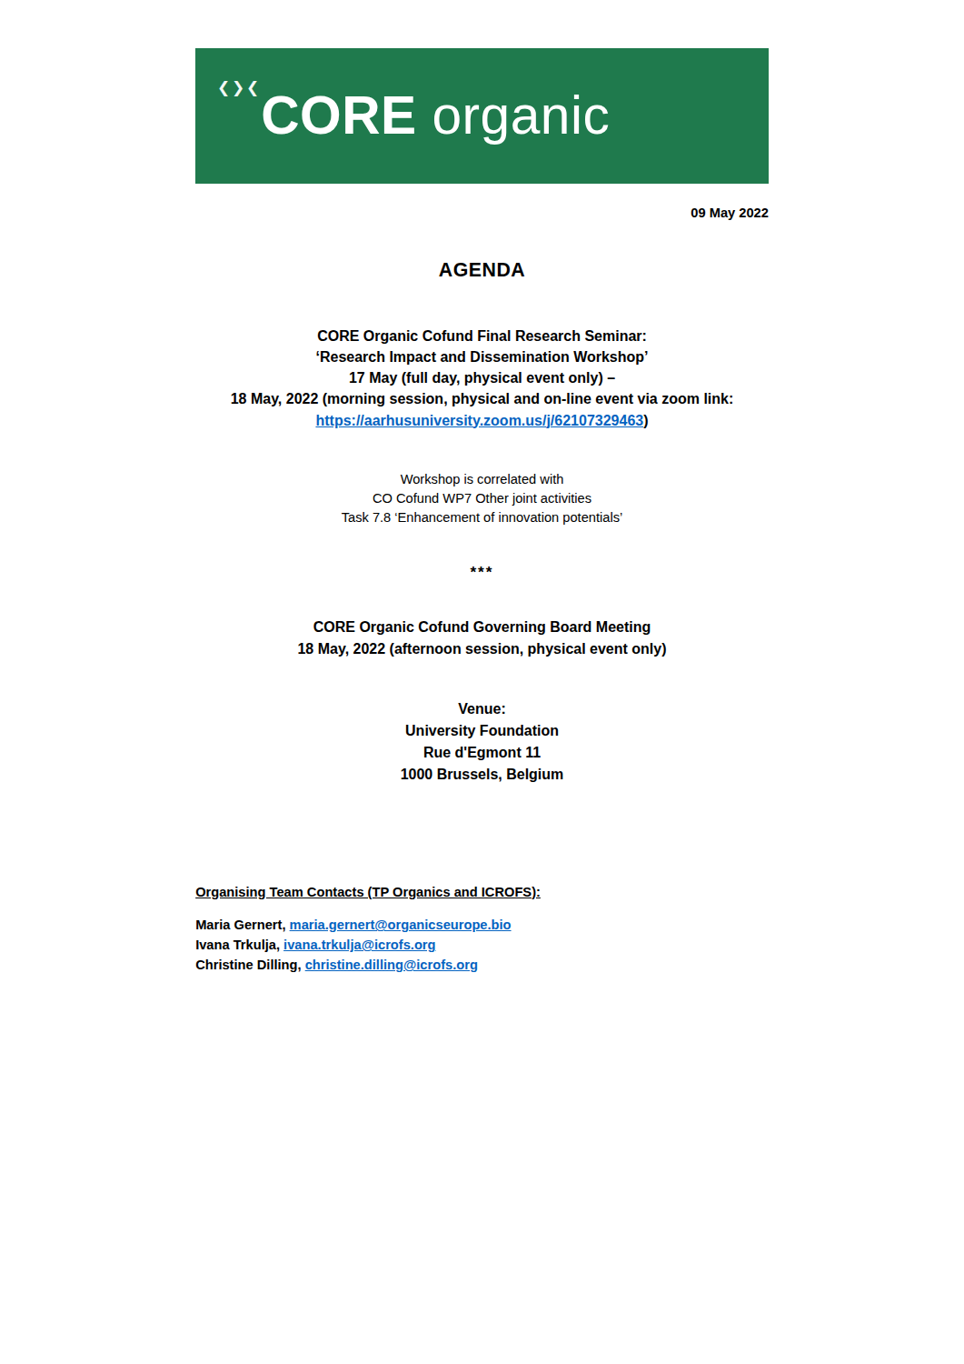❮❯❮ CORE organic
09 May 2022
AGENDA
CORE Organic Cofund Final Research Seminar:
‘Research Impact and Dissemination Workshop’
17 May (full day, physical event only) –
18 May, 2022 (morning session, physical and on-line event via zoom link:
https://aarhusuniversity.zoom.us/j/62107329463)
Workshop is correlated with
CO Cofund WP7 Other joint activities
Task 7.8 ‘Enhancement of innovation potentials’
***
CORE Organic Cofund Governing Board Meeting
18 May, 2022 (afternoon session, physical event only)
Venue:
University Foundation
Rue d'Egmont 11
1000 Brussels, Belgium
Organising Team Contacts (TP Organics and ICROFS):
Maria Gernert, maria.gernert@organicseurope.bio
Ivana Trkulja, ivana.trkulja@icrofs.org
Christine Dilling, christine.dilling@icrofs.org